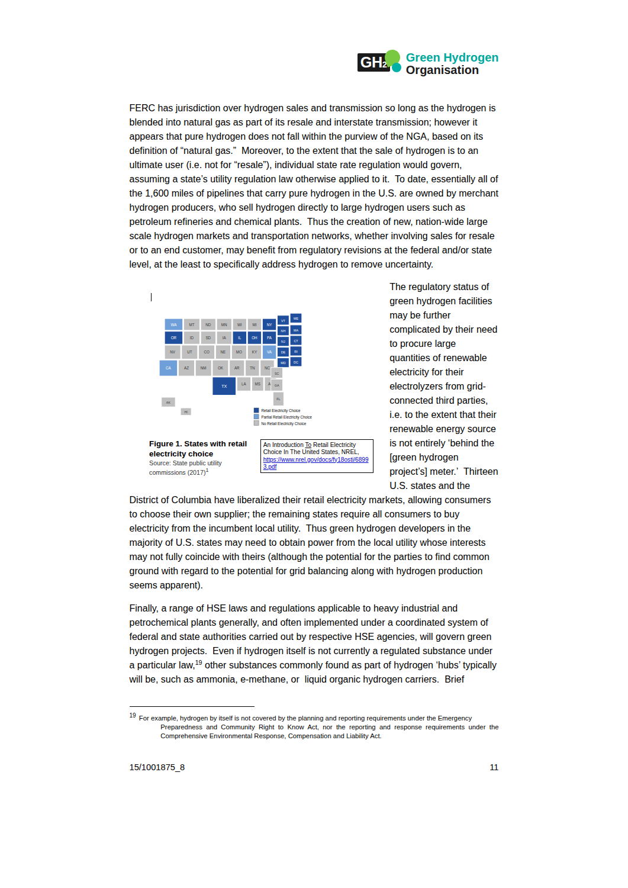GH2
Green Hydrogen
Organisation
FERC has jurisdiction over hydrogen sales and transmission so long as the hydrogen is blended into natural gas as part of its resale and interstate transmission; however it appears that pure hydrogen does not fall within the purview of the NGA, based on its definition of “natural gas.” Moreover, to the extent that the sale of hydrogen is to an ultimate user (i.e. not for “resale”), individual state rate regulation would govern, assuming a state’s utility regulation law otherwise applied to it. To date, essentially all of the 1,600 miles of pipelines that carry pure hydrogen in the U.S. are owned by merchant hydrogen producers, who sell hydrogen directly to large hydrogen users such as petroleum refineries and chemical plants. Thus the creation of new, nation-wide large scale hydrogen markets and transportation networks, whether involving sales for resale or to an end customer, may benefit from regulatory revisions at the federal and/or state level, at the least to specifically address hydrogen to remove uncertainty.
WA MT ND MN WI MI NY VT ME OR ID SD IA IL OH PA NH MA NV UT CO NE MO KY VA NJ CT CA AZ NM OK AR TN NC DE RI TX LA MS AL MD DC SC GA FL AK HI Retail Electricity Choice Partial Retail Electricity Choice No Retail Electricity Choice
Figure 1. States with retail electricity choice
Source: State public utility commissions (2017)1
An Introduction To Retail Electricity Choice In The United States, NREL,
https://www.nrel.gov/docs/fy18osti/68993.pdf
The regulatory status of green hydrogen facilities may be further complicated by their need to procure large quantities of renewable electricity for their electrolyzers from grid-connected third parties, i.e. to the extent that their renewable energy source is not entirely ‘behind the [green hydrogen project’s] meter.’ Thirteen U.S. states and the District of Columbia have liberalized their retail electricity markets, allowing consumers to choose their own supplier; the remaining states require all consumers to buy electricity from the incumbent local utility. Thus green hydrogen developers in the majority of U.S. states may need to obtain power from the local utility whose interests may not fully coincide with theirs (although the potential for the parties to find common ground with regard to the potential for grid balancing along with hydrogen production seems apparent).
Finally, a range of HSE laws and regulations applicable to heavy industrial and petrochemical plants generally, and often implemented under a coordinated system of federal and state authorities carried out by respective HSE agencies, will govern green hydrogen projects. Even if hydrogen itself is not currently a regulated substance under a particular law,19 other substances commonly found as part of hydrogen ‘hubs’ typically will be, such as ammonia, e-methane, or liquid organic hydrogen carriers. Brief
19 For example, hydrogen by itself is not covered by the planning and reporting requirements under the Emergency Preparedness and Community Right to Know Act, nor the reporting and response requirements under the Comprehensive Environmental Response, Compensation and Liability Act.
15/1001875_8 11